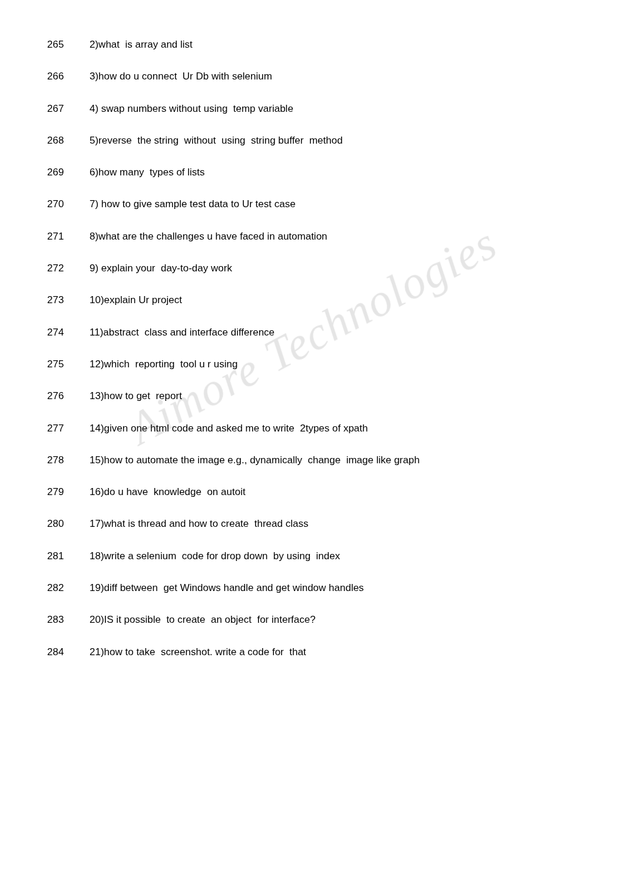Aimore Technologies
2)what is array and list
3)how do u connect Ur Db with selenium
4) swap numbers without using temp variable
5)reverse the string without using string buffer method
6)how many types of lists
7) how to give sample test data to Ur test case
8)what are the challenges u have faced in automation
9) explain your day-to-day work
10)explain Ur project
11)abstract class and interface difference
12)which reporting tool u r using
13)how to get report
14)given one html code and asked me to write 2types of xpath
15)how to automate the image e.g., dynamically change image like graph
16)do u have knowledge on autoit
17)what is thread and how to create thread class
18)write a selenium code for drop down by using index
19)diff between get Windows handle and get window handles
20)IS it possible to create an object for interface?
21)how to take screenshot. write a code for that